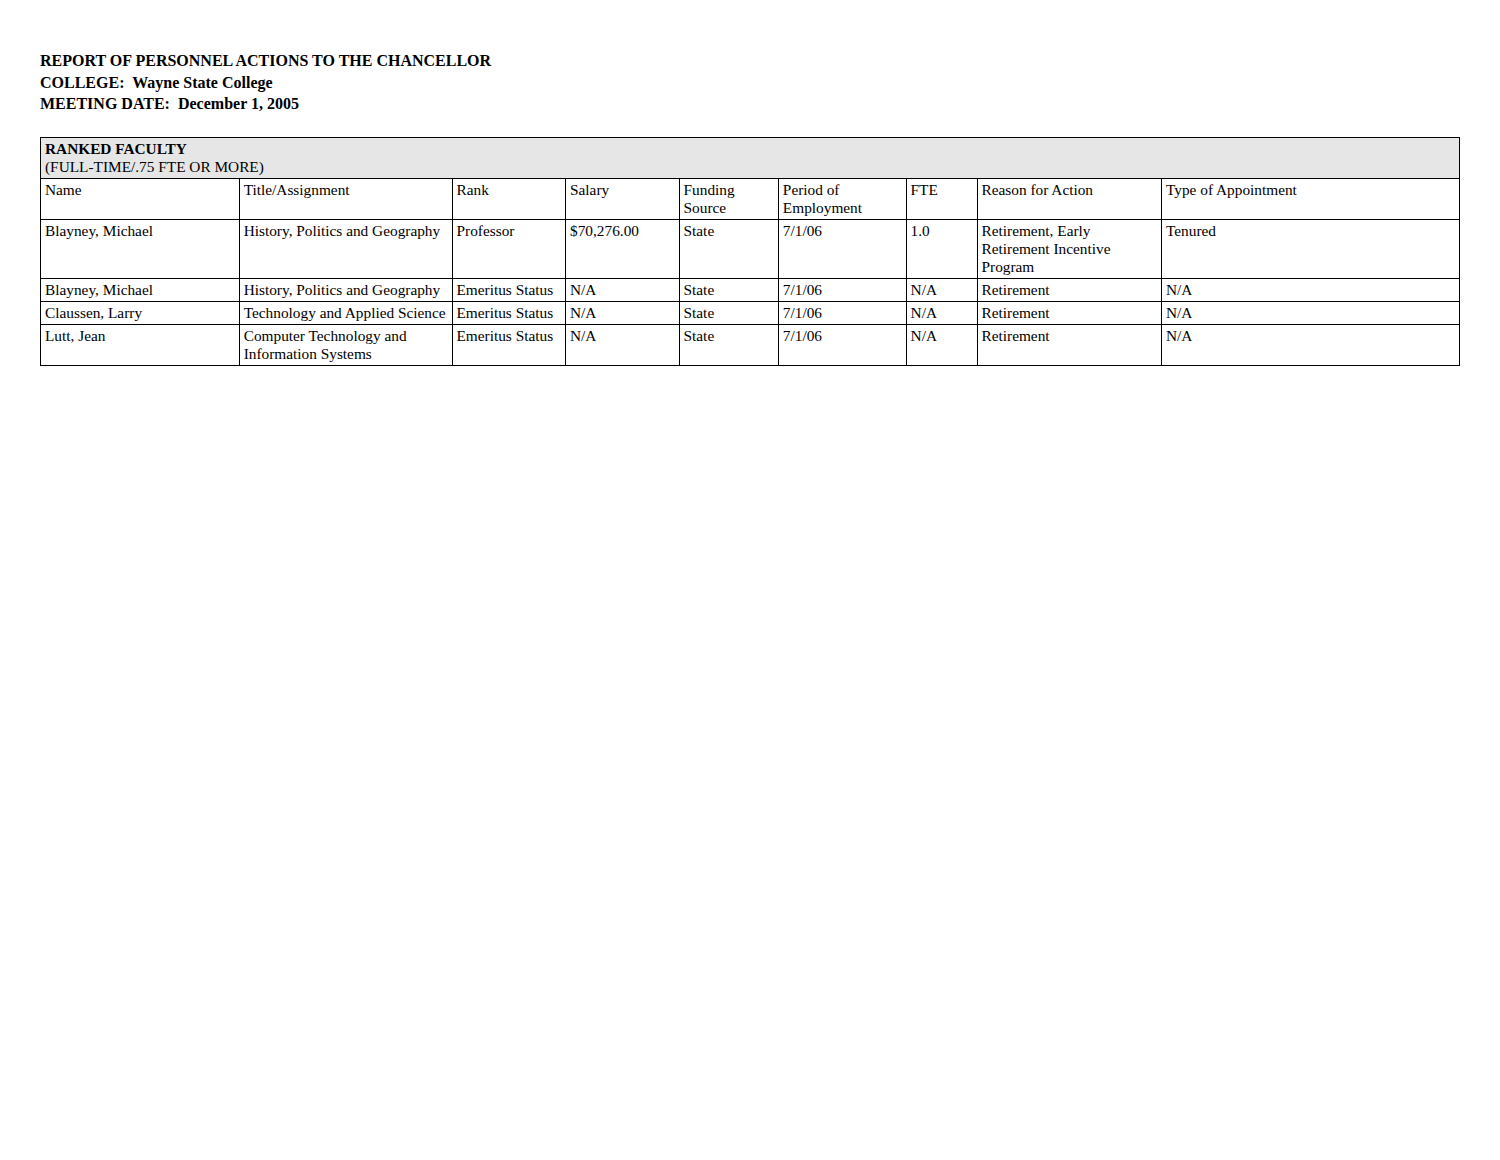REPORT OF PERSONNEL ACTIONS TO THE CHANCELLOR
COLLEGE: Wayne State College
MEETING DATE: December 1, 2005
| RANKED FACULTY (FULL-TIME/.75 FTE OR MORE) |
| Name | Title/Assignment | Rank | Salary | Funding Source | Period of Employment | FTE | Reason for Action | Type of Appointment |
| Blayney, Michael | History, Politics and Geography | Professor | $70,276.00 | State | 7/1/06 | 1.0 | Retirement, Early Retirement Incentive Program | Tenured |
| Blayney, Michael | History, Politics and Geography | Emeritus Status | N/A | State | 7/1/06 | N/A | Retirement | N/A |
| Claussen, Larry | Technology and Applied Science | Emeritus Status | N/A | State | 7/1/06 | N/A | Retirement | N/A |
| Lutt, Jean | Computer Technology and Information Systems | Emeritus Status | N/A | State | 7/1/06 | N/A | Retirement | N/A |